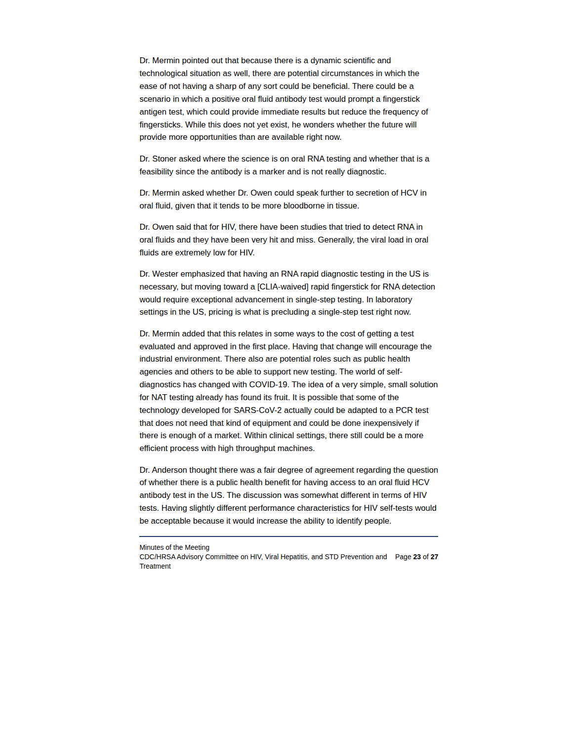Dr. Mermin pointed out that because there is a dynamic scientific and technological situation as well, there are potential circumstances in which the ease of not having a sharp of any sort could be beneficial. There could be a scenario in which a positive oral fluid antibody test would prompt a fingerstick antigen test, which could provide immediate results but reduce the frequency of fingersticks. While this does not yet exist, he wonders whether the future will provide more opportunities than are available right now.
Dr. Stoner asked where the science is on oral RNA testing and whether that is a feasibility since the antibody is a marker and is not really diagnostic.
Dr. Mermin asked whether Dr. Owen could speak further to secretion of HCV in oral fluid, given that it tends to be more bloodborne in tissue.
Dr. Owen said that for HIV, there have been studies that tried to detect RNA in oral fluids and they have been very hit and miss. Generally, the viral load in oral fluids are extremely low for HIV.
Dr. Wester emphasized that having an RNA rapid diagnostic testing in the US is necessary, but moving toward a [CLIA-waived] rapid fingerstick for RNA detection would require exceptional advancement in single-step testing. In laboratory settings in the US, pricing is what is precluding a single-step test right now.
Dr. Mermin added that this relates in some ways to the cost of getting a test evaluated and approved in the first place. Having that change will encourage the industrial environment. There also are potential roles such as public health agencies and others to be able to support new testing. The world of self-diagnostics has changed with COVID-19. The idea of a very simple, small solution for NAT testing already has found its fruit. It is possible that some of the technology developed for SARS-CoV-2 actually could be adapted to a PCR test that does not need that kind of equipment and could be done inexpensively if there is enough of a market. Within clinical settings, there still could be a more efficient process with high throughput machines.
Dr. Anderson thought there was a fair degree of agreement regarding the question of whether there is a public health benefit for having access to an oral fluid HCV antibody test in the US. The discussion was somewhat different in terms of HIV tests. Having slightly different performance characteristics for HIV self-tests would be acceptable because it would increase the ability to identify people.
Minutes of the Meeting CDC/HRSA Advisory Committee on HIV, Viral Hepatitis, and STD Prevention and Treatment Page 23 of 27